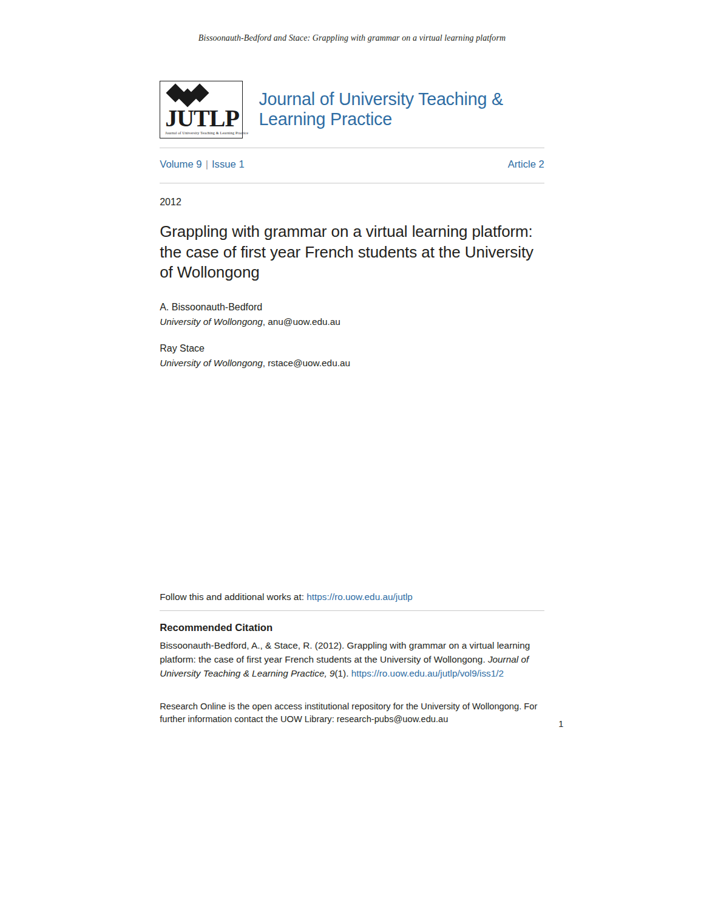Bissoonauth-Bedford and Stace: Grappling with grammar on a virtual learning platform
JUTLP
Journal of University Teaching & Learning Practice
Journal of University Teaching & Learning Practice
Volume 9|Issue 1
Article 2
2012
Grappling with grammar on a virtual learning platform: the case of first year French students at the University of Wollongong
A. Bissoonauth-Bedford
University of Wollongong, anu@uow.edu.au
Ray Stace
University of Wollongong, rstace@uow.edu.au
Follow this and additional works at: https://ro.uow.edu.au/jutlp
Recommended Citation
Bissoonauth-Bedford, A., & Stace, R. (2012). Grappling with grammar on a virtual learning platform: the case of first year French students at the University of Wollongong. Journal of University Teaching & Learning Practice, 9(1). https://ro.uow.edu.au/jutlp/vol9/iss1/2
Research Online is the open access institutional repository for the University of Wollongong. For further information contact the UOW Library: research-pubs@uow.edu.au
1